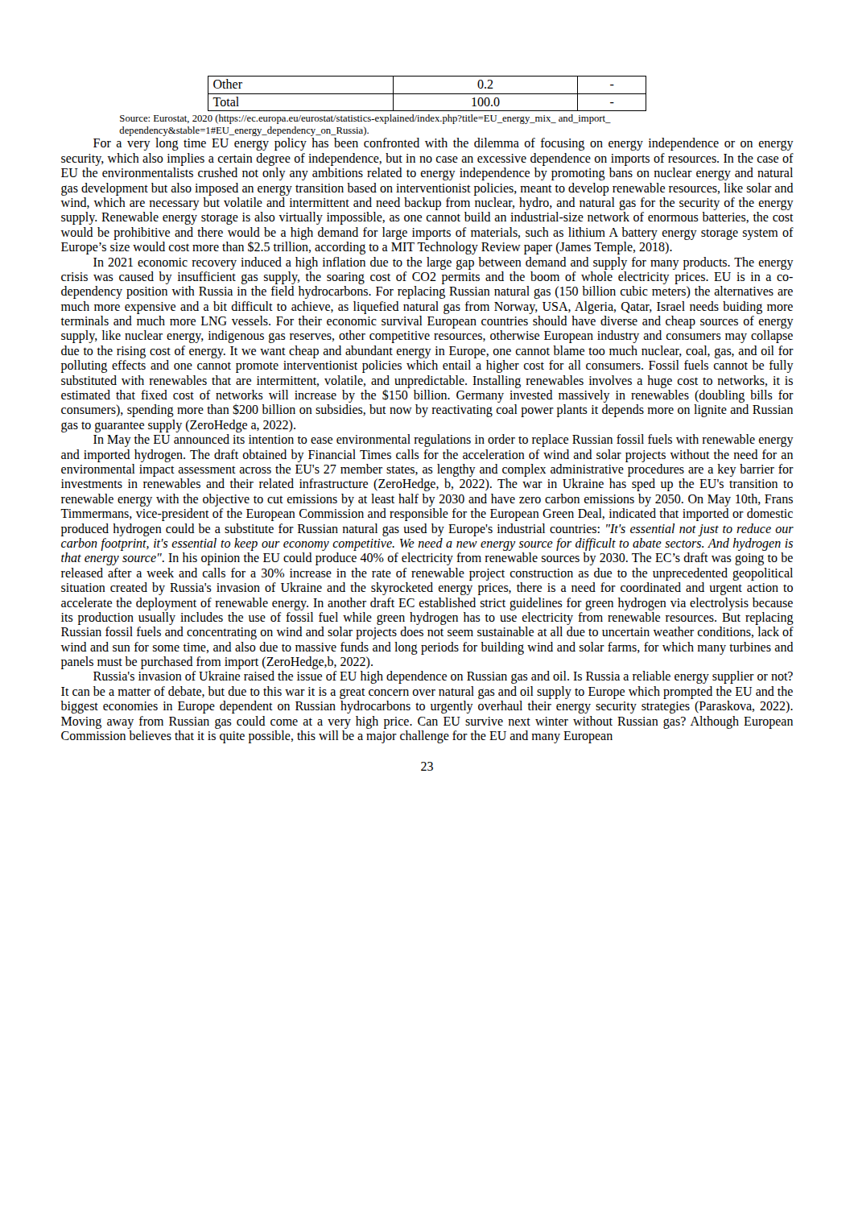| Other | 0.2 | - |
| Total | 100.0 | - |
Source: Eurostat, 2020 (https://ec.europa.eu/eurostat/statistics-explained/index.php?title=EU_energy_mix_ and_import_ dependency&stable=1#EU_energy_dependency_on_Russia).
For a very long time EU energy policy has been confronted with the dilemma of focusing on energy independence or on energy security, which also implies a certain degree of independence, but in no case an excessive dependence on imports of resources. In the case of EU the environmentalists crushed not only any ambitions related to energy independence by promoting bans on nuclear energy and natural gas development but also imposed an energy transition based on interventionist policies, meant to develop renewable resources, like solar and wind, which are necessary but volatile and intermittent and need backup from nuclear, hydro, and natural gas for the security of the energy supply. Renewable energy storage is also virtually impossible, as one cannot build an industrial-size network of enormous batteries, the cost would be prohibitive and there would be a high demand for large imports of materials, such as lithium A battery energy storage system of Europe’s size would cost more than $2.5 trillion, according to a MIT Technology Review paper (James Temple, 2018).
In 2021 economic recovery induced a high inflation due to the large gap between demand and supply for many products. The energy crisis was caused by insufficient gas supply, the soaring cost of CO2 permits and the boom of whole electricity prices. EU is in a co-dependency position with Russia in the field hydrocarbons. For replacing Russian natural gas (150 billion cubic meters) the alternatives are much more expensive and a bit difficult to achieve, as liquefied natural gas from Norway, USA, Algeria, Qatar, Israel needs buiding more terminals and much more LNG vessels. For their economic survival European countries should have diverse and cheap sources of energy supply, like nuclear energy, indigenous gas reserves, other competitive resources, otherwise European industry and consumers may collapse due to the rising cost of energy. It we want cheap and abundant energy in Europe, one cannot blame too much nuclear, coal, gas, and oil for polluting effects and one cannot promote interventionist policies which entail a higher cost for all consumers. Fossil fuels cannot be fully substituted with renewables that are intermittent, volatile, and unpredictable. Installing renewables involves a huge cost to networks, it is estimated that fixed cost of networks will increase by the $150 billion. Germany invested massively in renewables (doubling bills for consumers), spending more than $200 billion on subsidies, but now by reactivating coal power plants it depends more on lignite and Russian gas to guarantee supply (ZeroHedge a, 2022).
In May the EU announced its intention to ease environmental regulations in order to replace Russian fossil fuels with renewable energy and imported hydrogen. The draft obtained by Financial Times calls for the acceleration of wind and solar projects without the need for an environmental impact assessment across the EU's 27 member states, as lengthy and complex administrative procedures are a key barrier for investments in renewables and their related infrastructure (ZeroHedge, b, 2022). The war in Ukraine has sped up the EU's transition to renewable energy with the objective to cut emissions by at least half by 2030 and have zero carbon emissions by 2050. On May 10th, Frans Timmermans, vice-president of the European Commission and responsible for the European Green Deal, indicated that imported or domestic produced hydrogen could be a substitute for Russian natural gas used by Europe's industrial countries: "It's essential not just to reduce our carbon footprint, it's essential to keep our economy competitive. We need a new energy source for difficult to abate sectors. And hydrogen is that energy source". In his opinion the EU could produce 40% of electricity from renewable sources by 2030. The EC’s draft was going to be released after a week and calls for a 30% increase in the rate of renewable project construction as due to the unprecedented geopolitical situation created by Russia's invasion of Ukraine and the skyrocketed energy prices, there is a need for coordinated and urgent action to accelerate the deployment of renewable energy. In another draft EC established strict guidelines for green hydrogen via electrolysis because its production usually includes the use of fossil fuel while green hydrogen has to use electricity from renewable resources. But replacing Russian fossil fuels and concentrating on wind and solar projects does not seem sustainable at all due to uncertain weather conditions, lack of wind and sun for some time, and also due to massive funds and long periods for building wind and solar farms, for which many turbines and panels must be purchased from import (ZeroHedge,b, 2022).
Russia's invasion of Ukraine raised the issue of EU high dependence on Russian gas and oil. Is Russia a reliable energy supplier or not? It can be a matter of debate, but due to this war it is a great concern over natural gas and oil supply to Europe which prompted the EU and the biggest economies in Europe dependent on Russian hydrocarbons to urgently overhaul their energy security strategies (Paraskova, 2022). Moving away from Russian gas could come at a very high price. Can EU survive next winter without Russian gas? Although European Commission believes that it is quite possible, this will be a major challenge for the EU and many European
23